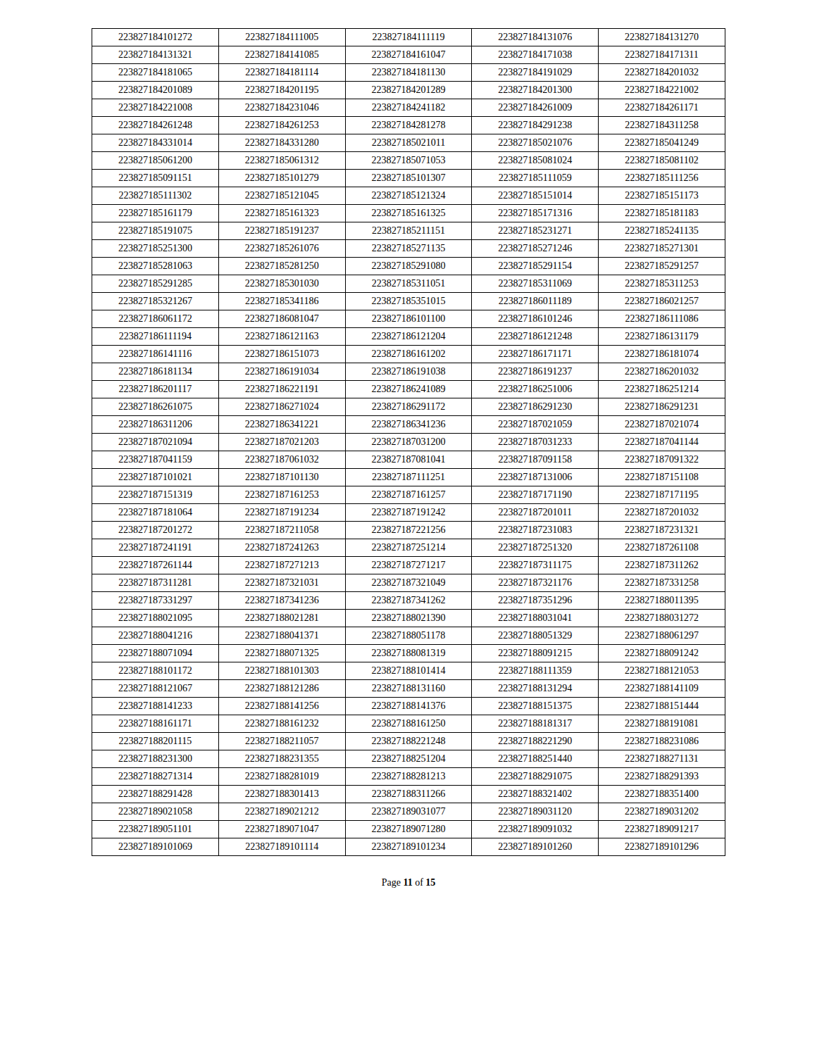| 223827184101272 | 223827184111005 | 223827184111119 | 223827184131076 | 223827184131270 |
| 223827184131321 | 223827184141085 | 223827184161047 | 223827184171038 | 223827184171311 |
| 223827184181065 | 223827184181114 | 223827184181130 | 223827184191029 | 223827184201032 |
| 223827184201089 | 223827184201195 | 223827184201289 | 223827184201300 | 223827184221002 |
| 223827184221008 | 223827184231046 | 223827184241182 | 223827184261009 | 223827184261171 |
| 223827184261248 | 223827184261253 | 223827184281278 | 223827184291238 | 223827184311258 |
| 223827184331014 | 223827184331280 | 223827185021011 | 223827185021076 | 223827185041249 |
| 223827185061200 | 223827185061312 | 223827185071053 | 223827185081024 | 223827185081102 |
| 223827185091151 | 223827185101279 | 223827185101307 | 223827185111059 | 223827185111256 |
| 223827185111302 | 223827185121045 | 223827185121324 | 223827185151014 | 223827185151173 |
| 223827185161179 | 223827185161323 | 223827185161325 | 223827185171316 | 223827185181183 |
| 223827185191075 | 223827185191237 | 223827185211151 | 223827185231271 | 223827185241135 |
| 223827185251300 | 223827185261076 | 223827185271135 | 223827185271246 | 223827185271301 |
| 223827185281063 | 223827185281250 | 223827185291080 | 223827185291154 | 223827185291257 |
| 223827185291285 | 223827185301030 | 223827185311051 | 223827185311069 | 223827185311253 |
| 223827185321267 | 223827185341186 | 223827185351015 | 223827186011189 | 223827186021257 |
| 223827186061172 | 223827186081047 | 223827186101100 | 223827186101246 | 223827186111086 |
| 223827186111194 | 223827186121163 | 223827186121204 | 223827186121248 | 223827186131179 |
| 223827186141116 | 223827186151073 | 223827186161202 | 223827186171171 | 223827186181074 |
| 223827186181134 | 223827186191034 | 223827186191038 | 223827186191237 | 223827186201032 |
| 223827186201117 | 223827186221191 | 223827186241089 | 223827186251006 | 223827186251214 |
| 223827186261075 | 223827186271024 | 223827186291172 | 223827186291230 | 223827186291231 |
| 223827186311206 | 223827186341221 | 223827186341236 | 223827187021059 | 223827187021074 |
| 223827187021094 | 223827187021203 | 223827187031200 | 223827187031233 | 223827187041144 |
| 223827187041159 | 223827187061032 | 223827187081041 | 223827187091158 | 223827187091322 |
| 223827187101021 | 223827187101130 | 223827187111251 | 223827187131006 | 223827187151108 |
| 223827187151319 | 223827187161253 | 223827187161257 | 223827187171190 | 223827187171195 |
| 223827187181064 | 223827187191234 | 223827187191242 | 223827187201011 | 223827187201032 |
| 223827187201272 | 223827187211058 | 223827187221256 | 223827187231083 | 223827187231321 |
| 223827187241191 | 223827187241263 | 223827187251214 | 223827187251320 | 223827187261108 |
| 223827187261144 | 223827187271213 | 223827187271217 | 223827187311175 | 223827187311262 |
| 223827187311281 | 223827187321031 | 223827187321049 | 223827187321176 | 223827187331258 |
| 223827187331297 | 223827187341236 | 223827187341262 | 223827187351296 | 223827188011395 |
| 223827188021095 | 223827188021281 | 223827188021390 | 223827188031041 | 223827188031272 |
| 223827188041216 | 223827188041371 | 223827188051178 | 223827188051329 | 223827188061297 |
| 223827188071094 | 223827188071325 | 223827188081319 | 223827188091215 | 223827188091242 |
| 223827188101172 | 223827188101303 | 223827188101414 | 223827188111359 | 223827188121053 |
| 223827188121067 | 223827188121286 | 223827188131160 | 223827188131294 | 223827188141109 |
| 223827188141233 | 223827188141256 | 223827188141376 | 223827188151375 | 223827188151444 |
| 223827188161171 | 223827188161232 | 223827188161250 | 223827188181317 | 223827188191081 |
| 223827188201115 | 223827188211057 | 223827188221248 | 223827188221290 | 223827188231086 |
| 223827188231300 | 223827188231355 | 223827188251204 | 223827188251440 | 223827188271131 |
| 223827188271314 | 223827188281019 | 223827188281213 | 223827188291075 | 223827188291393 |
| 223827188291428 | 223827188301413 | 223827188311266 | 223827188321402 | 223827188351400 |
| 223827189021058 | 223827189021212 | 223827189031077 | 223827189031120 | 223827189031202 |
| 223827189051101 | 223827189071047 | 223827189071280 | 223827189091032 | 223827189091217 |
| 223827189101069 | 223827189101114 | 223827189101234 | 223827189101260 | 223827189101296 |
Page 11 of 15